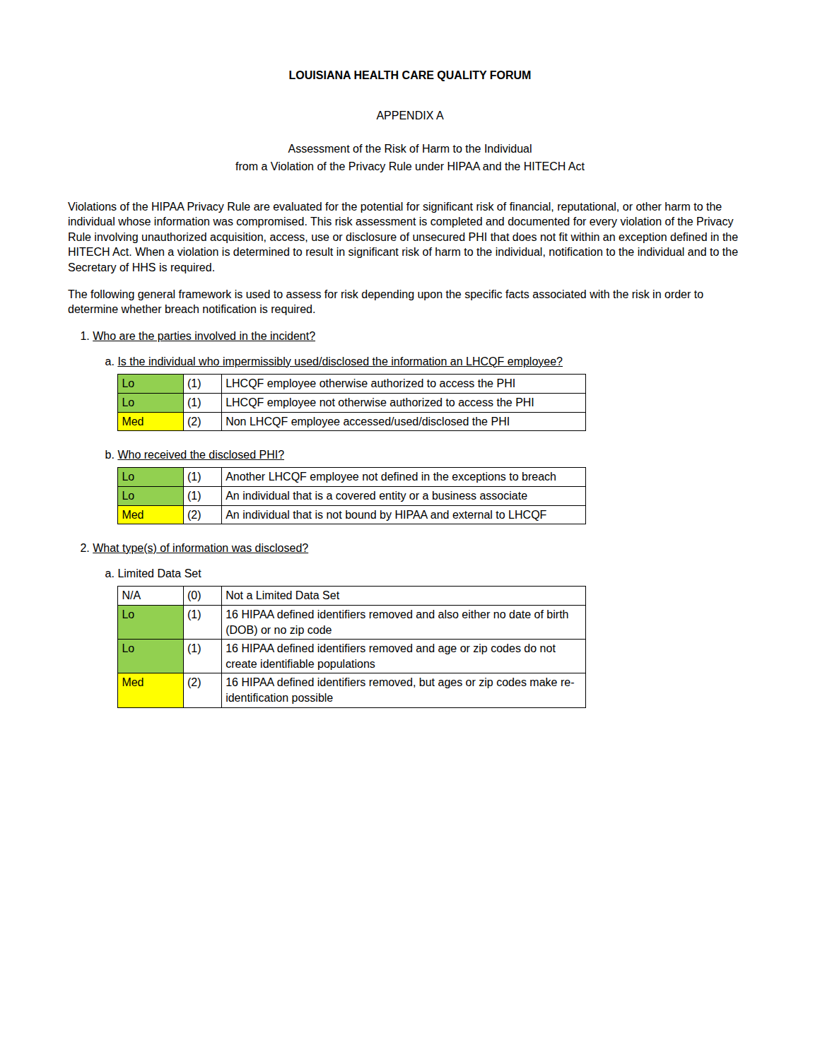LOUISIANA HEALTH CARE QUALITY FORUM
APPENDIX A
Assessment of the Risk of Harm to the Individual
from a Violation of the Privacy Rule under HIPAA and the HITECH Act
Violations of the HIPAA Privacy Rule are evaluated for the potential for significant risk of financial, reputational, or other harm to the individual whose information was compromised. This risk assessment is completed and documented for every violation of the Privacy Rule involving unauthorized acquisition, access, use or disclosure of unsecured PHI that does not fit within an exception defined in the HITECH Act. When a violation is determined to result in significant risk of harm to the individual, notification to the individual and to the Secretary of HHS is required.
The following general framework is used to assess for risk depending upon the specific facts associated with the risk in order to determine whether breach notification is required.
Who are the parties involved in the incident?
Is the individual who impermissibly used/disclosed the information an LHCQF employee?
| Lo | (1) | LHCQF employee otherwise authorized to access the PHI |
| Lo | (1) | LHCQF employee not otherwise authorized to access the PHI |
| Med | (2) | Non LHCQF employee accessed/used/disclosed the PHI |
Who received the disclosed PHI?
| Lo | (1) | Another LHCQF employee not defined in the exceptions to breach |
| Lo | (1) | An individual that is a covered entity or a business associate |
| Med | (2) | An individual that is not bound by HIPAA and external to LHCQF |
What type(s) of information was disclosed?
Limited Data Set
| N/A | (0) | Not a Limited Data Set |
| Lo | (1) | 16 HIPAA defined identifiers removed and also either no date of birth (DOB) or no zip code |
| Lo | (1) | 16 HIPAA defined identifiers removed and age or zip codes do not create identifiable populations |
| Med | (2) | 16 HIPAA defined identifiers removed, but ages or zip codes make re-identification possible |